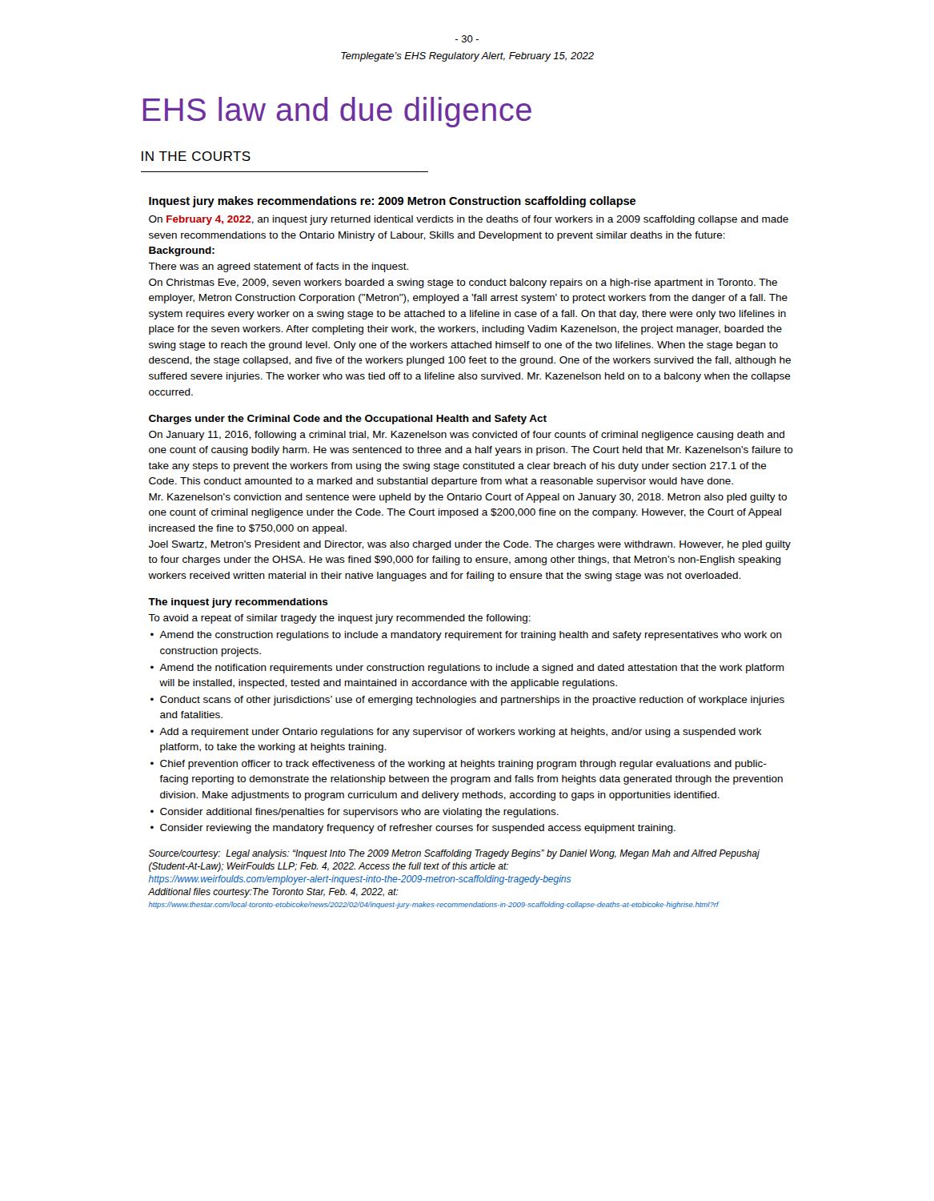- 30 -
Templegate’s EHS Regulatory Alert, February 15, 2022
EHS law and due diligence
IN THE COURTS
Inquest jury makes recommendations re: 2009 Metron Construction scaffolding collapse
On February 4, 2022, an inquest jury returned identical verdicts in the deaths of four workers in a 2009 scaffolding collapse and made seven recommendations to the Ontario Ministry of Labour, Skills and Development to prevent similar deaths in the future:
Background:
There was an agreed statement of facts in the inquest.
On Christmas Eve, 2009, seven workers boarded a swing stage to conduct balcony repairs on a high-rise apartment in Toronto. The employer, Metron Construction Corporation ("Metron"), employed a 'fall arrest system' to protect workers from the danger of a fall. The system requires every worker on a swing stage to be attached to a lifeline in case of a fall. On that day, there were only two lifelines in place for the seven workers. After completing their work, the workers, including Vadim Kazenelson, the project manager, boarded the swing stage to reach the ground level. Only one of the workers attached himself to one of the two lifelines. When the stage began to descend, the stage collapsed, and five of the workers plunged 100 feet to the ground. One of the workers survived the fall, although he suffered severe injuries. The worker who was tied off to a lifeline also survived. Mr. Kazenelson held on to a balcony when the collapse occurred.
Charges under the Criminal Code and the Occupational Health and Safety Act
On January 11, 2016, following a criminal trial, Mr. Kazenelson was convicted of four counts of criminal negligence causing death and one count of causing bodily harm. He was sentenced to three and a half years in prison. The Court held that Mr. Kazenelson's failure to take any steps to prevent the workers from using the swing stage constituted a clear breach of his duty under section 217.1 of the Code. This conduct amounted to a marked and substantial departure from what a reasonable supervisor would have done.
Mr. Kazenelson's conviction and sentence were upheld by the Ontario Court of Appeal on January 30, 2018. Metron also pled guilty to one count of criminal negligence under the Code. The Court imposed a $200,000 fine on the company. However, the Court of Appeal increased the fine to $750,000 on appeal.
Joel Swartz, Metron's President and Director, was also charged under the Code. The charges were withdrawn. However, he pled guilty to four charges under the OHSA. He was fined $90,000 for failing to ensure, among other things, that Metron's non-English speaking workers received written material in their native languages and for failing to ensure that the swing stage was not overloaded.
The inquest jury recommendations
To avoid a repeat of similar tragedy the inquest jury recommended the following:
Amend the construction regulations to include a mandatory requirement for training health and safety representatives who work on construction projects.
Amend the notification requirements under construction regulations to include a signed and dated attestation that the work platform will be installed, inspected, tested and maintained in accordance with the applicable regulations.
Conduct scans of other jurisdictions’ use of emerging technologies and partnerships in the proactive reduction of workplace injuries and fatalities.
Add a requirement under Ontario regulations for any supervisor of workers working at heights, and/or using a suspended work platform, to take the working at heights training.
Chief prevention officer to track effectiveness of the working at heights training program through regular evaluations and public-facing reporting to demonstrate the relationship between the program and falls from heights data generated through the prevention division. Make adjustments to program curriculum and delivery methods, according to gaps in opportunities identified.
Consider additional fines/penalties for supervisors who are violating the regulations.
Consider reviewing the mandatory frequency of refresher courses for suspended access equipment training.
Source/courtesy: Legal analysis: “Inquest Into The 2009 Metron Scaffolding Tragedy Begins” by Daniel Wong, Megan Mah and Alfred Pepushaj (Student-At-Law); WeirFoulds LLP; Feb. 4, 2022. Access the full text of this article at:
https://www.weirfoulds.com/employer-alert-inquest-into-the-2009-metron-scaffolding-tragedy-begins
Additional files courtesy:The Toronto Star, Feb. 4, 2022, at: https://www.thestar.com/local-toronto-etobicoke/news/2022/02/04/inquest-jury-makes-recommendations-in-2009-scaffolding-collapse-deaths-at-etobicoke-highrise.html?rf